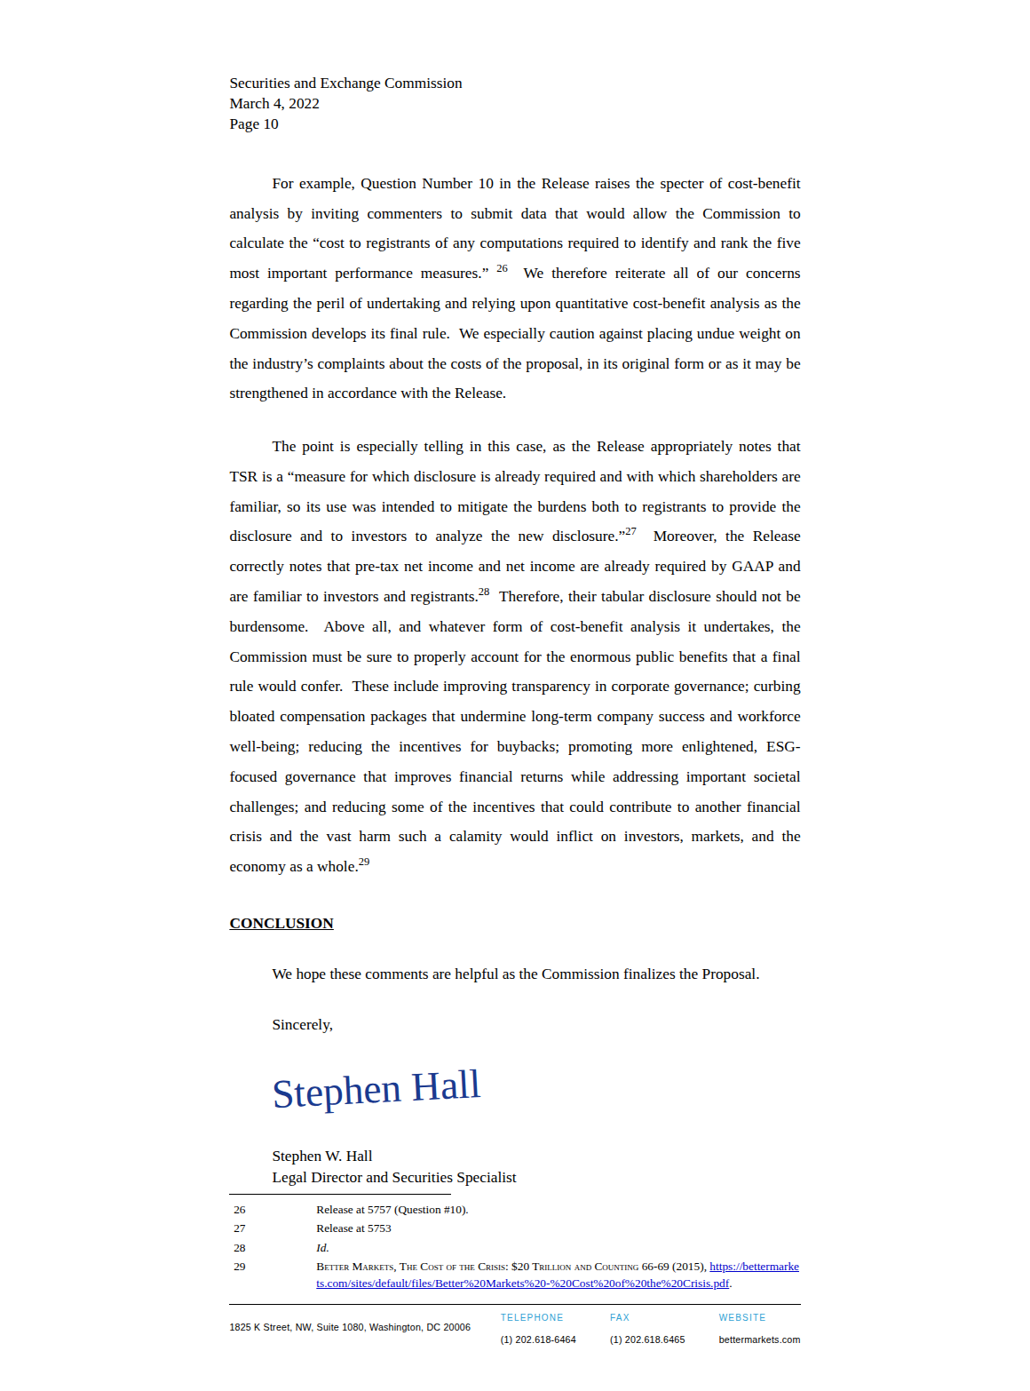Securities and Exchange Commission
March 4, 2022
Page 10
For example, Question Number 10 in the Release raises the specter of cost-benefit analysis by inviting commenters to submit data that would allow the Commission to calculate the “cost to registrants of any computations required to identify and rank the five most important performance measures.” 26 We therefore reiterate all of our concerns regarding the peril of undertaking and relying upon quantitative cost-benefit analysis as the Commission develops its final rule. We especially caution against placing undue weight on the industry’s complaints about the costs of the proposal, in its original form or as it may be strengthened in accordance with the Release.
The point is especially telling in this case, as the Release appropriately notes that TSR is a “measure for which disclosure is already required and with which shareholders are familiar, so its use was intended to mitigate the burdens both to registrants to provide the disclosure and to investors to analyze the new disclosure.”27 Moreover, the Release correctly notes that pre-tax net income and net income are already required by GAAP and are familiar to investors and registrants.28 Therefore, their tabular disclosure should not be burdensome. Above all, and whatever form of cost-benefit analysis it undertakes, the Commission must be sure to properly account for the enormous public benefits that a final rule would confer. These include improving transparency in corporate governance; curbing bloated compensation packages that undermine long-term company success and workforce well-being; reducing the incentives for buybacks; promoting more enlightened, ESG-focused governance that improves financial returns while addressing important societal challenges; and reducing some of the incentives that could contribute to another financial crisis and the vast harm such a calamity would inflict on investors, markets, and the economy as a whole.29
CONCLUSION
We hope these comments are helpful as the Commission finalizes the Proposal.
Sincerely,
Stephen Hall
Stephen W. Hall
Legal Director and Securities Specialist
26
Release at 5757 (Question #10).
27
Release at 5753
28
Id.
29
Better Markets, The Cost of the Crisis: $20 Trillion and Counting 66-69 (2015), https://bettermarkets.com/sites/default/files/Better%20Markets%20-%20Cost%20of%20the%20Crisis.pdf.
1825 K Street, NW, Suite 1080, Washington, DC 20006
TELEPHONE
(1) 202.618-6464
FAX
(1) 202.618.6465
WEBSITE
bettermarkets.com